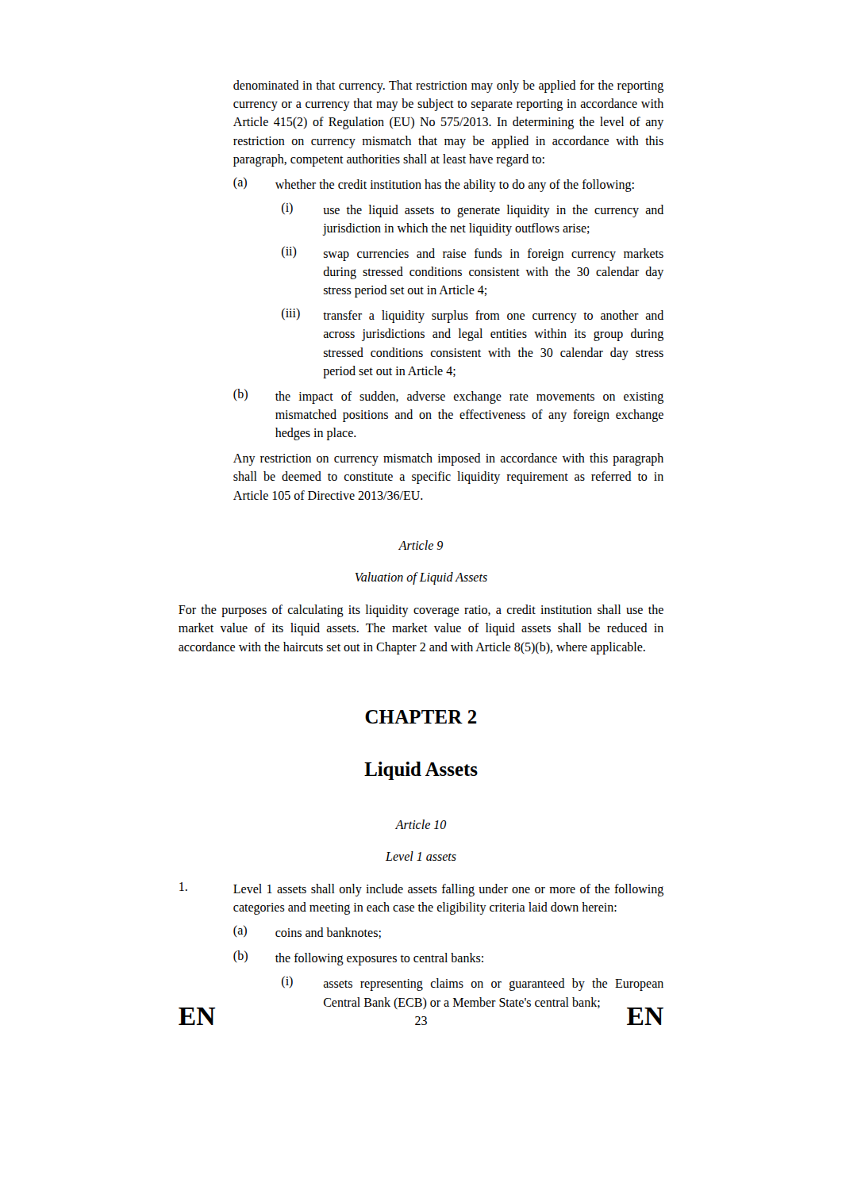denominated in that currency. That restriction may only be applied for the reporting currency or a currency that may be subject to separate reporting in accordance with Article 415(2) of Regulation (EU) No 575/2013. In determining the level of any restriction on currency mismatch that may be applied in accordance with this paragraph, competent authorities shall at least have regard to:
(a)
whether the credit institution has the ability to do any of the following:
(i)
use the liquid assets to generate liquidity in the currency and jurisdiction in which the net liquidity outflows arise;
(ii)
swap currencies and raise funds in foreign currency markets during stressed conditions consistent with the 30 calendar day stress period set out in Article 4;
(iii)
transfer a liquidity surplus from one currency to another and across jurisdictions and legal entities within its group during stressed conditions consistent with the 30 calendar day stress period set out in Article 4;
(b)
the impact of sudden, adverse exchange rate movements on existing mismatched positions and on the effectiveness of any foreign exchange hedges in place.
Any restriction on currency mismatch imposed in accordance with this paragraph shall be deemed to constitute a specific liquidity requirement as referred to in Article 105 of Directive 2013/36/EU.
Article 9
Valuation of Liquid Assets
For the purposes of calculating its liquidity coverage ratio, a credit institution shall use the market value of its liquid assets. The market value of liquid assets shall be reduced in accordance with the haircuts set out in Chapter 2 and with Article 8(5)(b), where applicable.
CHAPTER 2
Liquid Assets
Article 10
Level 1 assets
1.
Level 1 assets shall only include assets falling under one or more of the following categories and meeting in each case the eligibility criteria laid down herein:
(a)
coins and banknotes;
(b)
the following exposures to central banks:
(i)
assets representing claims on or guaranteed by the European Central Bank (ECB) or a Member State's central bank;
EN 23 EN